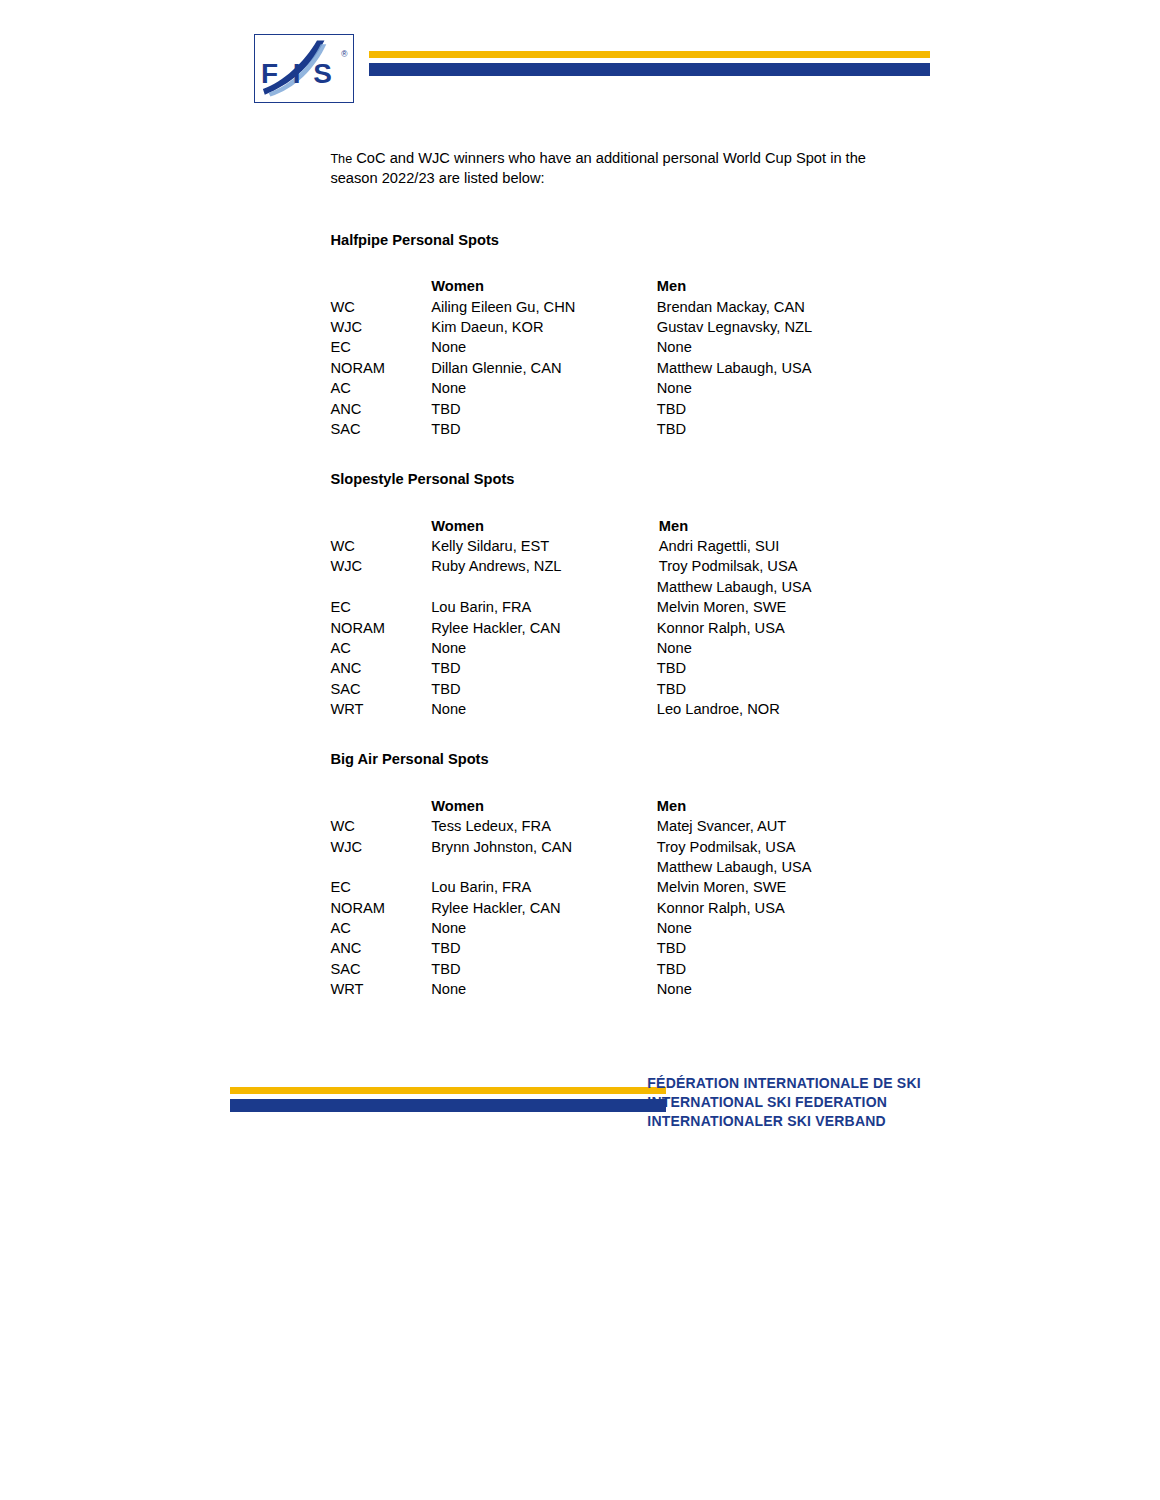F I S ®
The CoC and WJC winners who have an additional personal World Cup Spot in the season 2022/23 are listed below:
Halfpipe Personal Spots
| | Women | Men |
| --- | --- | --- |
| WC | Ailing Eileen Gu, CHN | Brendan Mackay, CAN |
| WJC | Kim Daeun, KOR | Gustav Legnavsky, NZL |
| EC | None | None |
| NORAM | Dillan Glennie, CAN | Matthew Labaugh, USA |
| AC | None | None |
| ANC | TBD | TBD |
| SAC | TBD | TBD |
Slopestyle Personal Spots
| | Women | Men |
| --- | --- | --- |
| WC | Kelly Sildaru, EST | Andri Ragettli, SUI |
| WJC | Ruby Andrews, NZL | Troy Podmilsak, USA |
| | | Matthew Labaugh, USA |
| EC | Lou Barin, FRA | Melvin Moren, SWE |
| NORAM | Rylee Hackler, CAN | Konnor Ralph, USA |
| AC | None | None |
| ANC | TBD | TBD |
| SAC | TBD | TBD |
| WRT | None | Leo Landroe, NOR |
Big Air Personal Spots
| | Women | Men |
| --- | --- | --- |
| WC | Tess Ledeux, FRA | Matej Svancer, AUT |
| WJC | Brynn Johnston, CAN | Troy Podmilsak, USA |
| | | Matthew Labaugh, USA |
| EC | Lou Barin, FRA | Melvin Moren, SWE |
| NORAM | Rylee Hackler, CAN | Konnor Ralph, USA |
| AC | None | None |
| ANC | TBD | TBD |
| SAC | TBD | TBD |
| WRT | None | None |
FÉDÉRATION INTERNATIONALE DE SKI
INTERNATIONAL SKI FEDERATION
INTERNATIONALER SKI VERBAND